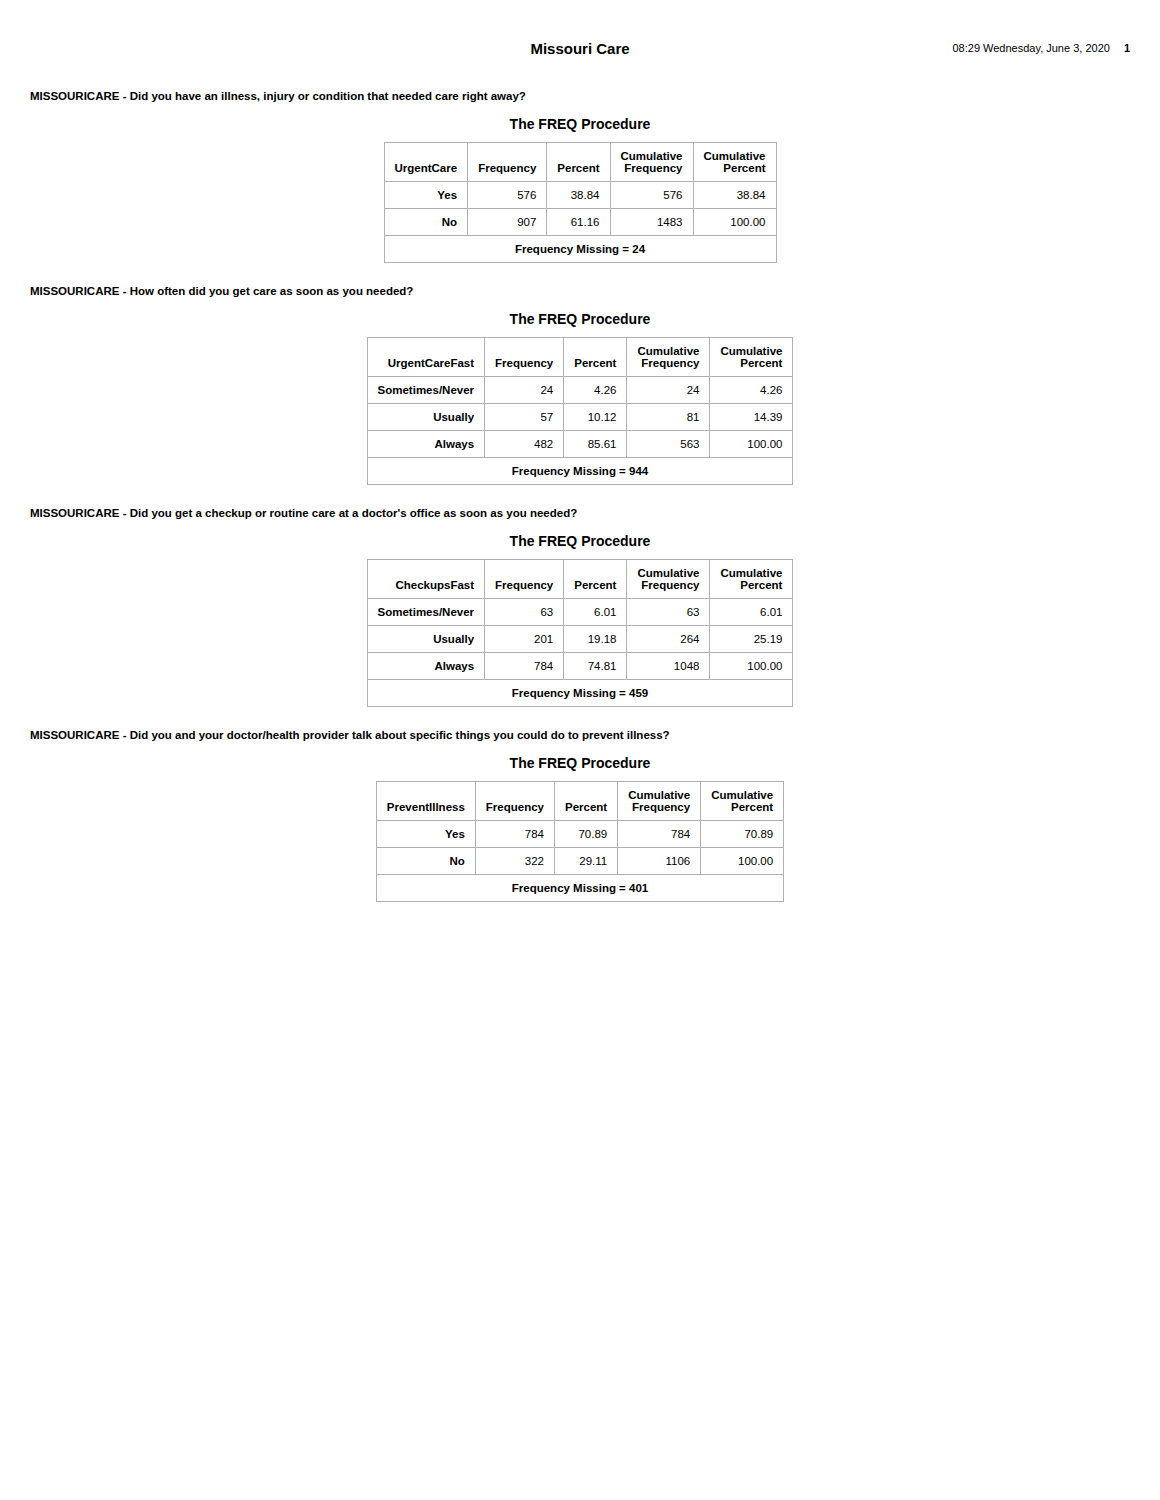Missouri Care
08:29 Wednesday, June 3, 20201
MISSOURICARE - Did you have an illness, injury or condition that needed care right away?
The FREQ Procedure
| UrgentCare | Frequency | Percent | Cumulative Frequency | Cumulative Percent |
| --- | --- | --- | --- | --- |
| Yes | 576 | 38.84 | 576 | 38.84 |
| No | 907 | 61.16 | 1483 | 100.00 |
| Frequency Missing = 24 |
MISSOURICARE - How often did you get care as soon as you needed?
The FREQ Procedure
| UrgentCareFast | Frequency | Percent | Cumulative Frequency | Cumulative Percent |
| --- | --- | --- | --- | --- |
| Sometimes/Never | 24 | 4.26 | 24 | 4.26 |
| Usually | 57 | 10.12 | 81 | 14.39 |
| Always | 482 | 85.61 | 563 | 100.00 |
| Frequency Missing = 944 |
MISSOURICARE - Did you get a checkup or routine care at a doctor's office as soon as you needed?
The FREQ Procedure
| CheckupsFast | Frequency | Percent | Cumulative Frequency | Cumulative Percent |
| --- | --- | --- | --- | --- |
| Sometimes/Never | 63 | 6.01 | 63 | 6.01 |
| Usually | 201 | 19.18 | 264 | 25.19 |
| Always | 784 | 74.81 | 1048 | 100.00 |
| Frequency Missing = 459 |
MISSOURICARE - Did you and your doctor/health provider talk about specific things you could do to prevent illness?
The FREQ Procedure
| PreventIllness | Frequency | Percent | Cumulative Frequency | Cumulative Percent |
| --- | --- | --- | --- | --- |
| Yes | 784 | 70.89 | 784 | 70.89 |
| No | 322 | 29.11 | 1106 | 100.00 |
| Frequency Missing = 401 |